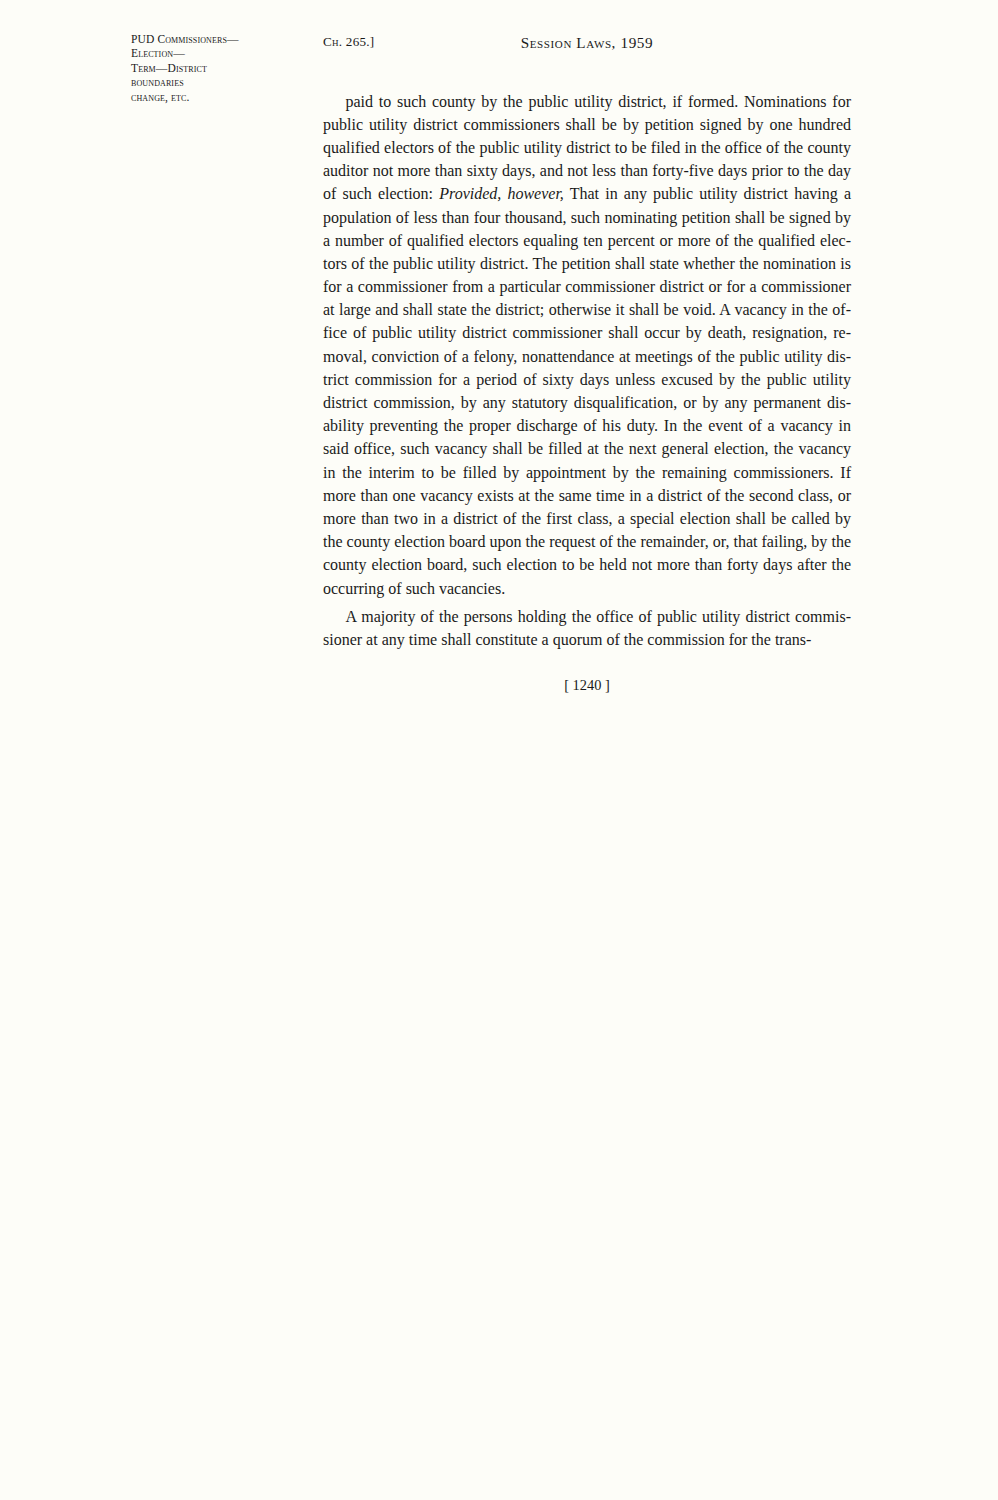Ch. 265.]
Session Laws, 1959
PUD Com­missioners—
Election—
Term—District
boundaries
change, etc.
paid to such county by the public utility district, if formed. Nominations for public utility district commissioners shall be by petition signed by one hundred qualified electors of the public utility district to be filed in the office of the county auditor not more than sixty days, and not less than forty-five days prior to the day of such election: Provided, however, That in any public utility district having a population of less than four thousand, such nominating petition shall be signed by a number of qualified electors equaling ten percent or more of the qualified electors of the public utility district. The petition shall state whether the nomination is for a commissioner from a particular commissioner district or for a commissioner at large and shall state the district; otherwise it shall be void. A vacancy in the office of public utility district commissioner shall occur by death, resignation, removal, conviction of a felony, nonattendance at meetings of the public utility district commission for a period of sixty days unless excused by the public utility district commission, by any statutory disqualification, or by any permanent disability preventing the proper discharge of his duty. In the event of a vacancy in said office, such vacancy shall be filled at the next general election, the vacancy in the interim to be filled by appointment by the remaining commissioners. If more than one vacancy exists at the same time in a district of the second class, or more than two in a district of the first class, a special election shall be called by the county election board upon the request of the remainder, or, that failing, by the county election board, such election to be held not more than forty days after the occurring of such vacancies.
A majority of the persons holding the office of public utility district commissioner at any time shall constitute a quorum of the commission for the trans-
[ 1240 ]